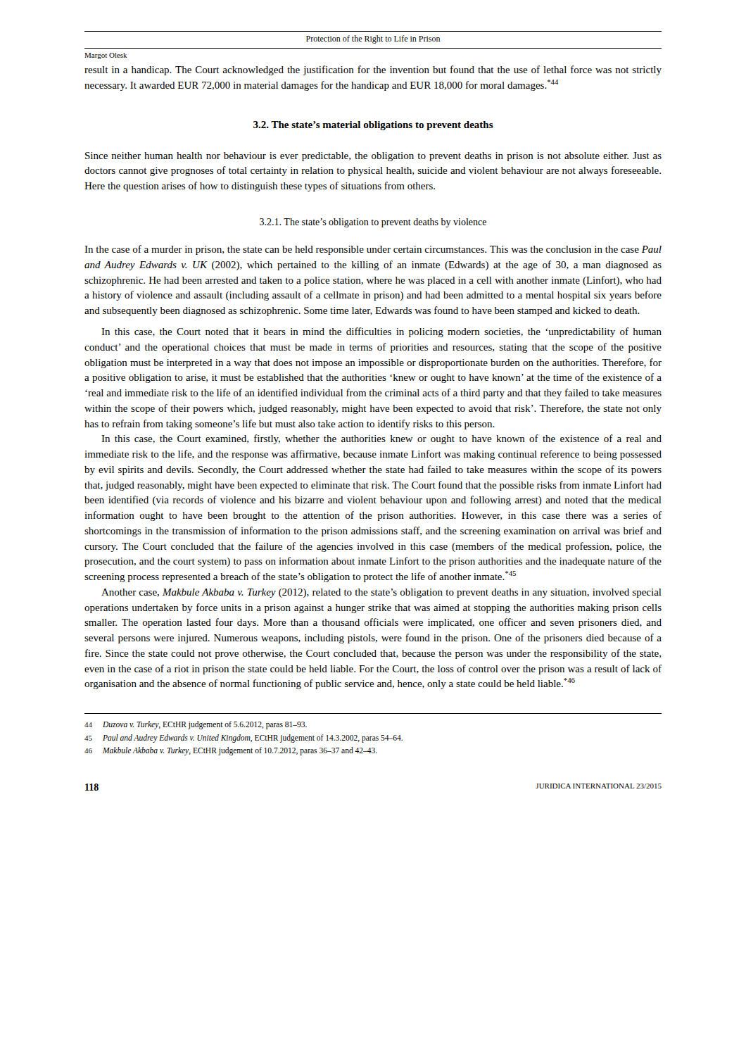Protection of the Right to Life in Prison
Margot Olesk
result in a handicap. The Court acknowledged the justification for the invention but found that the use of lethal force was not strictly necessary. It awarded EUR 72,000 in material damages for the handicap and EUR 18,000 for moral damages.*44
3.2. The state’s material obligations to prevent deaths
Since neither human health nor behaviour is ever predictable, the obligation to prevent deaths in prison is not absolute either. Just as doctors cannot give prognoses of total certainty in relation to physical health, suicide and violent behaviour are not always foreseeable. Here the question arises of how to distinguish these types of situations from others.
3.2.1. The state’s obligation to prevent deaths by violence
In the case of a murder in prison, the state can be held responsible under certain circumstances. This was the conclusion in the case Paul and Audrey Edwards v. UK (2002), which pertained to the killing of an inmate (Edwards) at the age of 30, a man diagnosed as schizophrenic. He had been arrested and taken to a police station, where he was placed in a cell with another inmate (Linfort), who had a history of violence and assault (including assault of a cellmate in prison) and had been admitted to a mental hospital six years before and subsequently been diagnosed as schizophrenic. Some time later, Edwards was found to have been stamped and kicked to death.
In this case, the Court noted that it bears in mind the difficulties in policing modern societies, the ‘unpredictability of human conduct’ and the operational choices that must be made in terms of priorities and resources, stating that the scope of the positive obligation must be interpreted in a way that does not impose an impossible or disproportionate burden on the authorities. Therefore, for a positive obligation to arise, it must be established that the authorities ‘knew or ought to have known’ at the time of the existence of a ‘real and immediate risk to the life of an identified individual from the criminal acts of a third party and that they failed to take measures within the scope of their powers which, judged reasonably, might have been expected to avoid that risk’. Therefore, the state not only has to refrain from taking someone’s life but must also take action to identify risks to this person.
In this case, the Court examined, firstly, whether the authorities knew or ought to have known of the existence of a real and immediate risk to the life, and the response was affirmative, because inmate Linfort was making continual reference to being possessed by evil spirits and devils. Secondly, the Court addressed whether the state had failed to take measures within the scope of its powers that, judged reasonably, might have been expected to eliminate that risk. The Court found that the possible risks from inmate Linfort had been identified (via records of violence and his bizarre and violent behaviour upon and following arrest) and noted that the medical information ought to have been brought to the attention of the prison authorities. However, in this case there was a series of shortcomings in the transmission of information to the prison admissions staff, and the screening examination on arrival was brief and cursory. The Court concluded that the failure of the agencies involved in this case (members of the medical profession, police, the prosecution, and the court system) to pass on information about inmate Linfort to the prison authorities and the inadequate nature of the screening process represented a breach of the state’s obligation to protect the life of another inmate.*45
Another case, Makbule Akbaba v. Turkey (2012), related to the state’s obligation to prevent deaths in any situation, involved special operations undertaken by force units in a prison against a hunger strike that was aimed at stopping the authorities making prison cells smaller. The operation lasted four days. More than a thousand officials were implicated, one officer and seven prisoners died, and several persons were injured. Numerous weapons, including pistols, were found in the prison. One of the prisoners died because of a fire. Since the state could not prove otherwise, the Court concluded that, because the person was under the responsibility of the state, even in the case of a riot in prison the state could be held liable. For the Court, the loss of control over the prison was a result of lack of organisation and the absence of normal functioning of public service and, hence, only a state could be held liable.*46
Duzova v. Turkey, ECtHR judgement of 5.6.2012, paras 81–93.
Paul and Audrey Edwards v. United Kingdom, ECtHR judgement of 14.3.2002, paras 54–64.
Makbule Akbaba v. Turkey, ECtHR judgement of 10.7.2012, paras 36–37 and 42–43.
118 JURIDICA INTERNATIONAL 23/2015